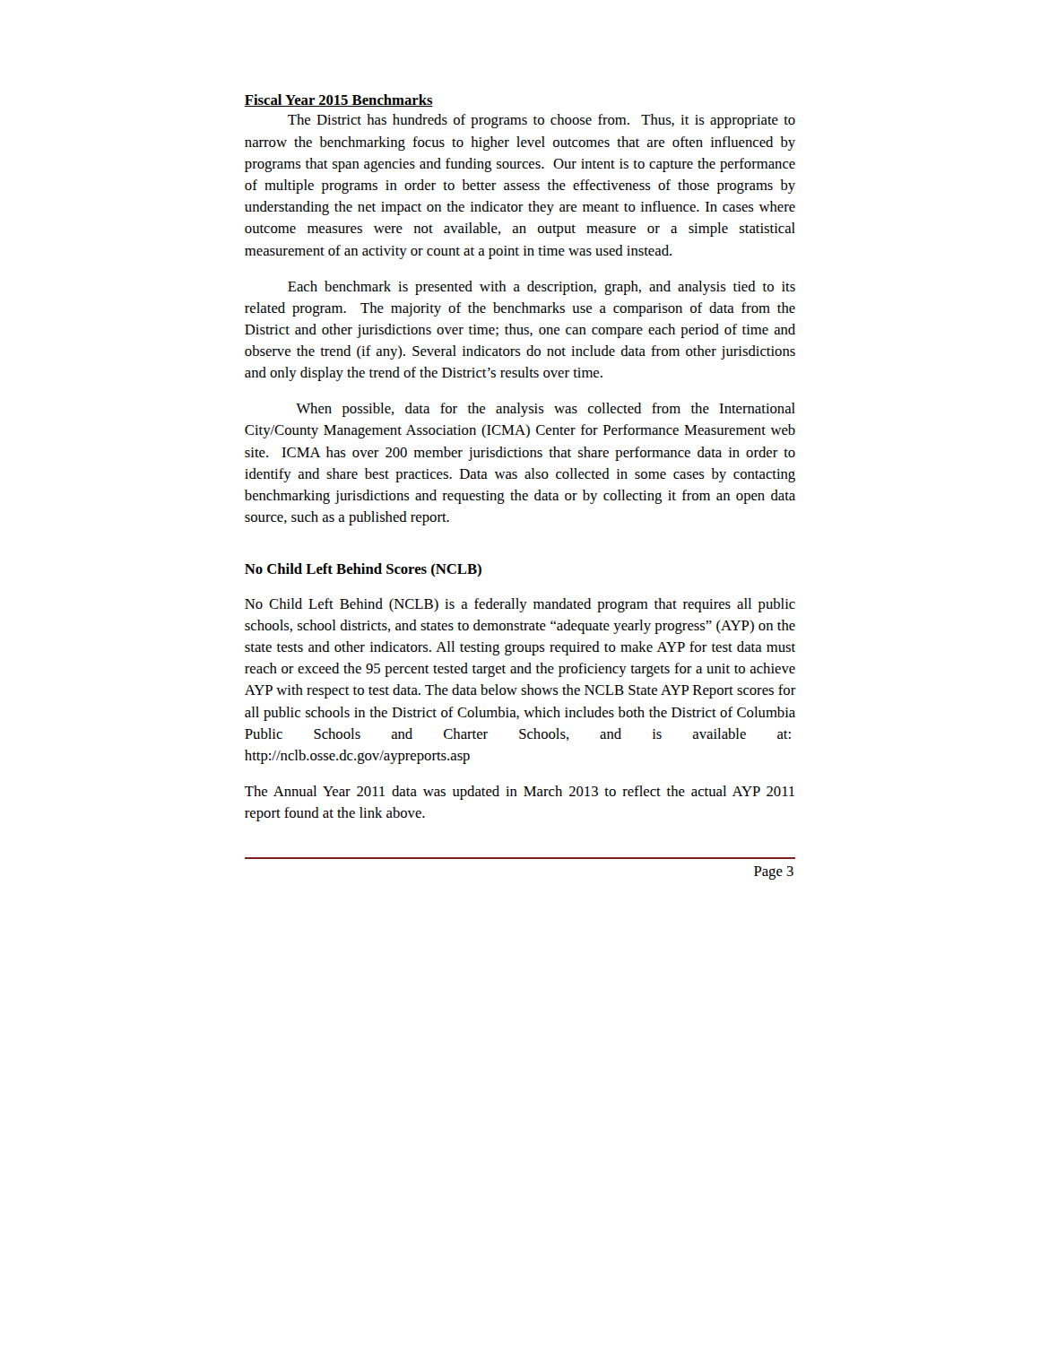Fiscal Year 2015 Benchmarks
The District has hundreds of programs to choose from. Thus, it is appropriate to narrow the benchmarking focus to higher level outcomes that are often influenced by programs that span agencies and funding sources. Our intent is to capture the performance of multiple programs in order to better assess the effectiveness of those programs by understanding the net impact on the indicator they are meant to influence. In cases where outcome measures were not available, an output measure or a simple statistical measurement of an activity or count at a point in time was used instead.
Each benchmark is presented with a description, graph, and analysis tied to its related program. The majority of the benchmarks use a comparison of data from the District and other jurisdictions over time; thus, one can compare each period of time and observe the trend (if any). Several indicators do not include data from other jurisdictions and only display the trend of the District’s results over time.
When possible, data for the analysis was collected from the International City/County Management Association (ICMA) Center for Performance Measurement web site. ICMA has over 200 member jurisdictions that share performance data in order to identify and share best practices. Data was also collected in some cases by contacting benchmarking jurisdictions and requesting the data or by collecting it from an open data source, such as a published report.
No Child Left Behind Scores (NCLB)
No Child Left Behind (NCLB) is a federally mandated program that requires all public schools, school districts, and states to demonstrate “adequate yearly progress” (AYP) on the state tests and other indicators. All testing groups required to make AYP for test data must reach or exceed the 95 percent tested target and the proficiency targets for a unit to achieve AYP with respect to test data. The data below shows the NCLB State AYP Report scores for all public schools in the District of Columbia, which includes both the District of Columbia Public Schools and Charter Schools, and is available at: http://nclb.osse.dc.gov/aypreports.asp
The Annual Year 2011 data was updated in March 2013 to reflect the actual AYP 2011 report found at the link above.
Page 3